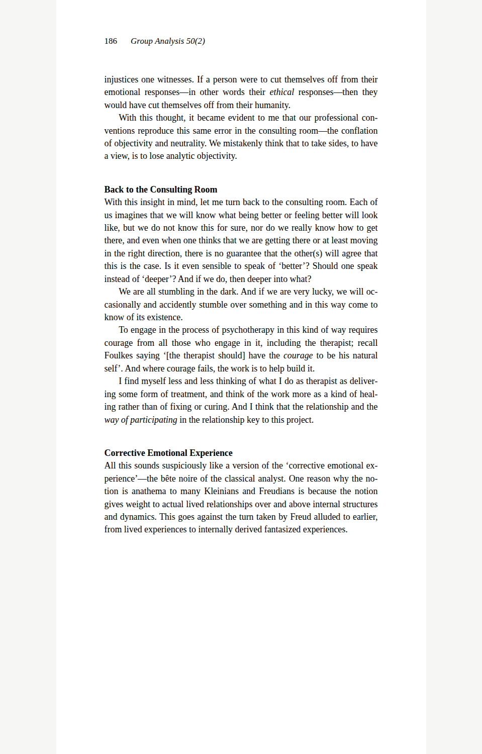186 Group Analysis 50(2)
injustices one witnesses. If a person were to cut themselves off from their emotional responses—in other words their ethical responses—then they would have cut themselves off from their humanity.
With this thought, it became evident to me that our professional conventions reproduce this same error in the consulting room—the conflation of objectivity and neutrality. We mistakenly think that to take sides, to have a view, is to lose analytic objectivity.
Back to the Consulting Room
With this insight in mind, let me turn back to the consulting room. Each of us imagines that we will know what being better or feeling better will look like, but we do not know this for sure, nor do we really know how to get there, and even when one thinks that we are getting there or at least moving in the right direction, there is no guarantee that the other(s) will agree that this is the case. Is it even sensible to speak of ‘better’? Should one speak instead of ‘deeper’? And if we do, then deeper into what?
We are all stumbling in the dark. And if we are very lucky, we will occasionally and accidently stumble over something and in this way come to know of its existence.
To engage in the process of psychotherapy in this kind of way requires courage from all those who engage in it, including the therapist; recall Foulkes saying ‘[the therapist should] have the courage to be his natural self’. And where courage fails, the work is to help build it.
I find myself less and less thinking of what I do as therapist as delivering some form of treatment, and think of the work more as a kind of healing rather than of fixing or curing. And I think that the relationship and the way of participating in the relationship key to this project.
Corrective Emotional Experience
All this sounds suspiciously like a version of the ‘corrective emotional experience’—the bête noire of the classical analyst. One reason why the notion is anathema to many Kleinians and Freudians is because the notion gives weight to actual lived relationships over and above internal structures and dynamics. This goes against the turn taken by Freud alluded to earlier, from lived experiences to internally derived fantasized experiences.